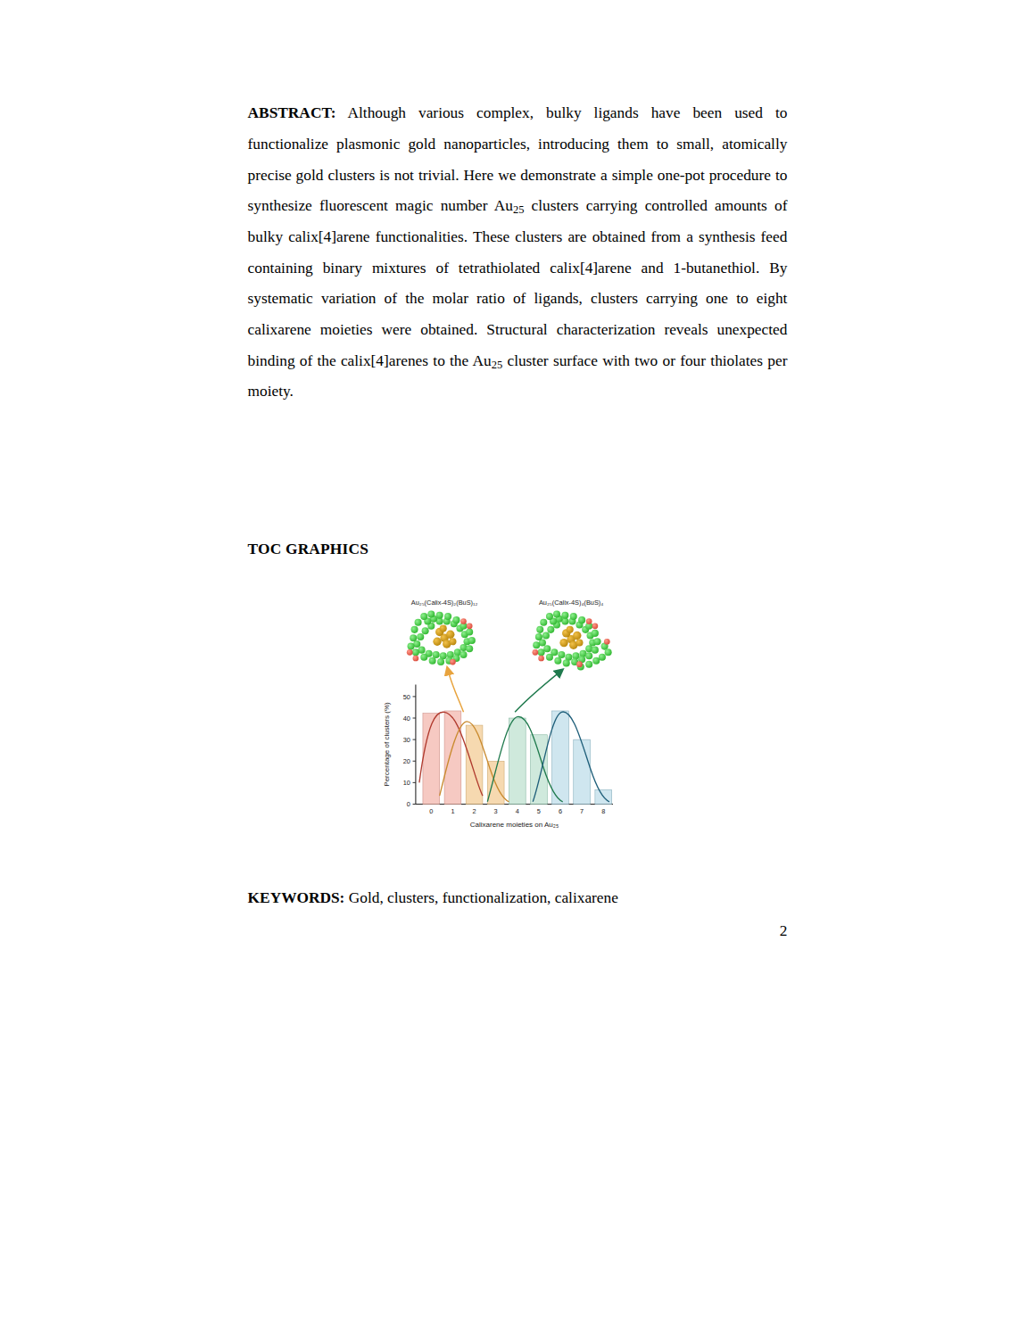ABSTRACT: Although various complex, bulky ligands have been used to functionalize plasmonic gold nanoparticles, introducing them to small, atomically precise gold clusters is not trivial. Here we demonstrate a simple one-pot procedure to synthesize fluorescent magic number Au25 clusters carrying controlled amounts of bulky calix[4]arene functionalities. These clusters are obtained from a synthesis feed containing binary mixtures of tetrathiolated calix[4]arene and 1-butanethiol. By systematic variation of the molar ratio of ligands, clusters carrying one to eight calixarene moieties were obtained. Structural characterization reveals unexpected binding of the calix[4]arenes to the Au25 cluster surface with two or four thiolates per moiety.
TOC GRAPHICS
Au₂₅(Calix-4S)₂(BuS)₁₂ Au₂₅(Calix-4S)₄(BuS)₄ 0 10 20 30 40 50 0 1 2 3 4 5 6 7 8 Calixarene moieties on Au₂₅ Percentage of clusters (%)
KEYWORDS: Gold, clusters, functionalization, calixarene
2